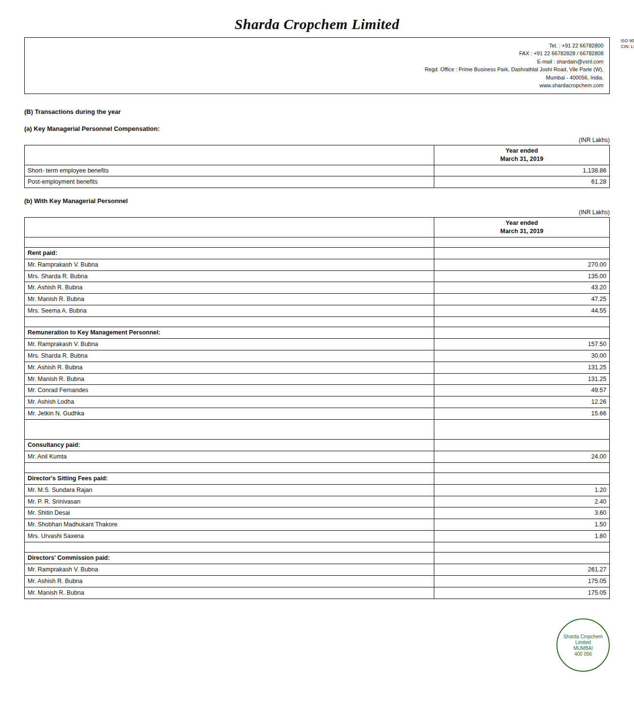Sharda Cropchem Limited
Tel. : +91 22 66782800
FAX : +91 22 66782828 / 66782808
E-mail : shardain@vsnl.com
Regd. Office : Prime Business Park, Dashrathlal Joshi Road, Vile Parle (W),
Mumbai - 400056, India.
www.shardacropchem.com
ISO 9001: 2008 Reg. No: 690257
CIN: L51909MH2004PLC145007
(B) Transactions during the year
(a) Key Managerial Personnel Compensation:
(INR Lakhs)
| | Year ended March 31, 2019 |
| --- | --- |
| Short- term employee benefits | 1,138.86 |
| Post-employment benefits | 61.28 |
(b) With Key Managerial Personnel
(INR Lakhs)
| | Year ended March 31, 2019 |
| --- | --- |
| Rent paid: | |
| Mr. Ramprakash V. Bubna | 270.00 |
| Mrs. Sharda R. Bubna | 135.00 |
| Mr. Ashish R. Bubna | 43.20 |
| Mr. Manish R. Bubna | 47.25 |
| Mrs. Seema A. Bubna | 44.55 |
| Remuneration to Key Management Personnel: | |
| Mr. Ramprakash V. Bubna | 157.50 |
| Mrs. Sharda R. Bubna | 30.00 |
| Mr. Ashish R. Bubna | 131.25 |
| Mr. Manish R. Bubna | 131.25 |
| Mr. Conrad Fernandes | 49.57 |
| Mr. Ashish Lodha | 12.26 |
| Mr. Jetkin N. Gudhka | 15.66 |
| Consultancy paid: | |
| Mr. Anil Kumta | 24.00 |
| Director's Sitting Fees paid: | |
| Mr. M.S. Sundara Rajan | 1.20 |
| Mr. P. R. Srinivasan | 2.40 |
| Mr. Shitin Desai | 3.60 |
| Mr. Shobhan Madhukant Thakore | 1.50 |
| Mrs. Urvashi Saxena | 1.80 |
| Directors' Commission paid: | |
| Mr. Ramprakash V. Bubna | 261.27 |
| Mr. Ashish R. Bubna | 175.05 |
| Mr. Manish R. Bubna | 175.05 |
Sharda Cropchem Limited
MUMBAI
400 056